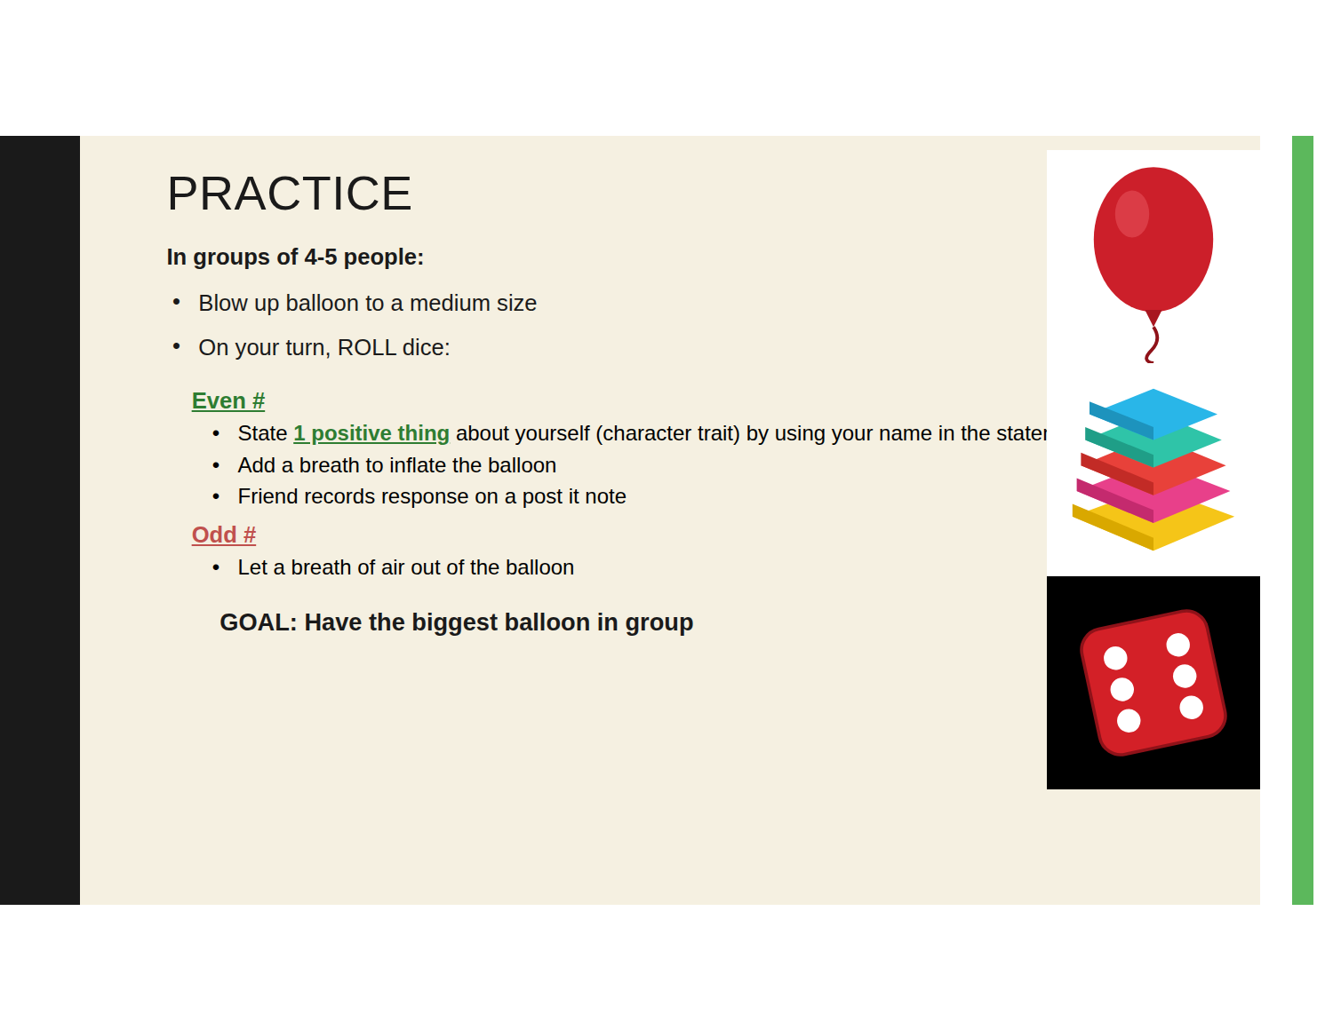PRACTICE
In groups of 4-5 people:
Blow up balloon to a medium size
On your turn, ROLL dice:
Even #
State 1 positive thing about yourself (character trait) by using your name in the statement
Add a breath to inflate the balloon
Friend records response on a post it note
Odd #
Let a breath of air out of the balloon
GOAL: Have the biggest balloon in group